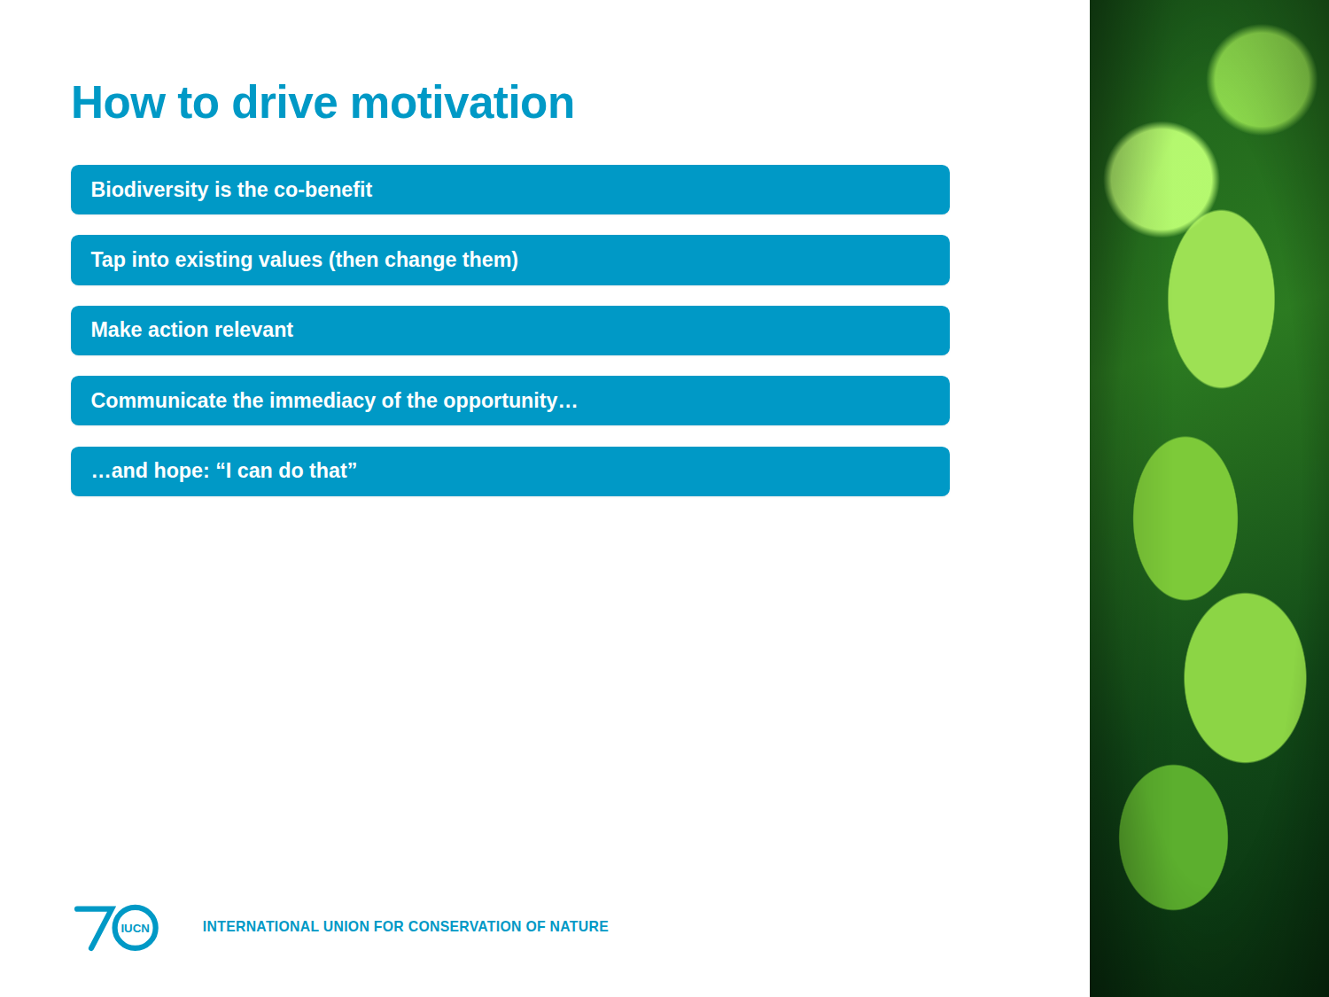How to drive motivation
Biodiversity is the co-benefit
Tap into existing values (then change them)
Make action relevant
Communicate the immediacy of the opportunity…
…and hope: “I can do that”
IUCN
INTERNATIONAL UNION FOR CONSERVATION OF NATURE